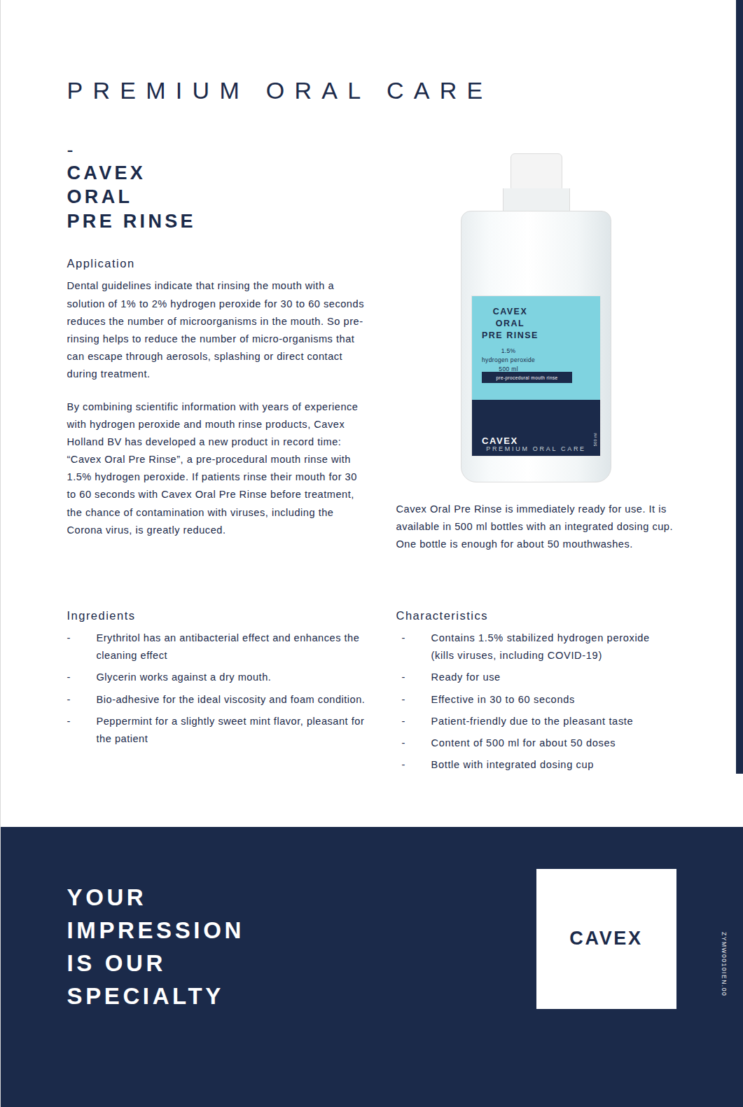Premium Oral Care
- Cavex
Oral
Pre Rinse
Application
Dental guidelines indicate that rinsing the mouth with a solution of 1% to 2% hydrogen peroxide for 30 to 60 seconds reduces the number of microorganisms in the mouth. So pre-rinsing helps to reduce the number of micro-organisms that can escape through aerosols, splashing or direct contact during treatment.
By combining scientific information with years of experience with hydrogen peroxide and mouth rinse products, Cavex Holland BV has developed a new product in record time: “Cavex Oral Pre Rinse”, a pre-procedural mouth rinse with 1.5% hydrogen peroxide. If patients rinse their mouth for 30 to 60 seconds with Cavex Oral Pre Rinse before treatment, the chance of contamination with viruses, including the Corona virus, is greatly reduced.
Cavex
Oral
Pre Rinse
1.5%
hydrogen peroxide
500 ml
pre-procedural mouth rinse
CAVEX
500 ml
Premium Oral Care
Cavex Oral Pre Rinse is immediately ready for use. It is available in 500 ml bottles with an integrated dosing cup. One bottle is enough for about 50 mouthwashes.
Ingredients
Erythritol has an antibacterial effect and enhances the cleaning effect
Glycerin works against a dry mouth.
Bio-adhesive for the ideal viscosity and foam condition.
Peppermint for a slightly sweet mint flavor, pleasant for the patient
Characteristics
Contains 1.5% stabilized hydrogen peroxide (kills viruses, including COVID-19)
Ready for use
Effective in 30 to 60 seconds
Patient-friendly due to the pleasant taste
Content of 500 ml for about 50 doses
Bottle with integrated dosing cup
Your
Impression
Is Our
Specialty
Fustweg 5 | 2031 CJ Haarlem | The Netherlands | cavex.nl
CAVEX
ZYMW0010IEN.00